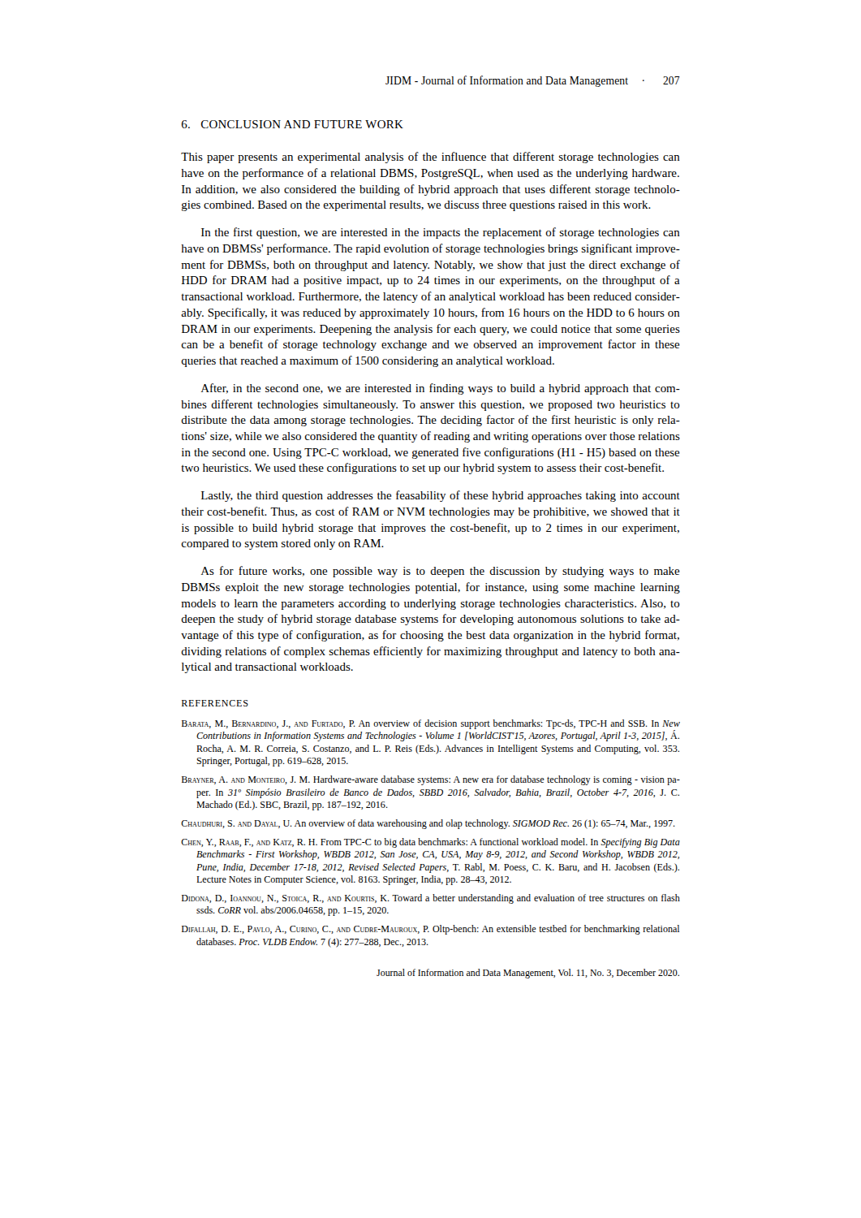JIDM - Journal of Information and Data Management·207
6. CONCLUSION AND FUTURE WORK
This paper presents an experimental analysis of the influence that different storage technologies can have on the performance of a relational DBMS, PostgreSQL, when used as the underlying hardware. In addition, we also considered the building of hybrid approach that uses different storage technologies combined. Based on the experimental results, we discuss three questions raised in this work.
In the first question, we are interested in the impacts the replacement of storage technologies can have on DBMSs' performance. The rapid evolution of storage technologies brings significant improvement for DBMSs, both on throughput and latency. Notably, we show that just the direct exchange of HDD for DRAM had a positive impact, up to 24 times in our experiments, on the throughput of a transactional workload. Furthermore, the latency of an analytical workload has been reduced considerably. Specifically, it was reduced by approximately 10 hours, from 16 hours on the HDD to 6 hours on DRAM in our experiments. Deepening the analysis for each query, we could notice that some queries can be a benefit of storage technology exchange and we observed an improvement factor in these queries that reached a maximum of 1500 considering an analytical workload.
After, in the second one, we are interested in finding ways to build a hybrid approach that combines different technologies simultaneously. To answer this question, we proposed two heuristics to distribute the data among storage technologies. The deciding factor of the first heuristic is only relations' size, while we also considered the quantity of reading and writing operations over those relations in the second one. Using TPC-C workload, we generated five configurations (H1 - H5) based on these two heuristics. We used these configurations to set up our hybrid system to assess their cost-benefit.
Lastly, the third question addresses the feasability of these hybrid approaches taking into account their cost-benefit. Thus, as cost of RAM or NVM technologies may be prohibitive, we showed that it is possible to build hybrid storage that improves the cost-benefit, up to 2 times in our experiment, compared to system stored only on RAM.
As for future works, one possible way is to deepen the discussion by studying ways to make DBMSs exploit the new storage technologies potential, for instance, using some machine learning models to learn the parameters according to underlying storage technologies characteristics. Also, to deepen the study of hybrid storage database systems for developing autonomous solutions to take advantage of this type of configuration, as for choosing the best data organization in the hybrid format, dividing relations of complex schemas efficiently for maximizing throughput and latency to both analytical and transactional workloads.
REFERENCES
Barata, M., Bernardino, J., and Furtado, P. An overview of decision support benchmarks: Tpc-ds, TPC-H and SSB. In New Contributions in Information Systems and Technologies - Volume 1 [WorldCIST'15, Azores, Portugal, April 1-3, 2015], Á. Rocha, A. M. R. Correia, S. Costanzo, and L. P. Reis (Eds.). Advances in Intelligent Systems and Computing, vol. 353. Springer, Portugal, pp. 619–628, 2015.
Brayner, A. and Monteiro, J. M. Hardware-aware database systems: A new era for database technology is coming - vision paper. In 31º Simpósio Brasileiro de Banco de Dados, SBBD 2016, Salvador, Bahia, Brazil, October 4-7, 2016, J. C. Machado (Ed.). SBC, Brazil, pp. 187–192, 2016.
Chaudhuri, S. and Dayal, U. An overview of data warehousing and olap technology. SIGMOD Rec. 26 (1): 65–74, Mar., 1997.
Chen, Y., Raab, F., and Katz, R. H. From TPC-C to big data benchmarks: A functional workload model. In Specifying Big Data Benchmarks - First Workshop, WBDB 2012, San Jose, CA, USA, May 8-9, 2012, and Second Workshop, WBDB 2012, Pune, India, December 17-18, 2012, Revised Selected Papers, T. Rabl, M. Poess, C. K. Baru, and H. Jacobsen (Eds.). Lecture Notes in Computer Science, vol. 8163. Springer, India, pp. 28–43, 2012.
Didona, D., Ioannou, N., Stoica, R., and Kourtis, K. Toward a better understanding and evaluation of tree structures on flash ssds. CoRR vol. abs/2006.04658, pp. 1–15, 2020.
Difallah, D. E., Pavlo, A., Curino, C., and Cudre-Mauroux, P. Oltp-bench: An extensible testbed for benchmarking relational databases. Proc. VLDB Endow. 7 (4): 277–288, Dec., 2013.
Journal of Information and Data Management, Vol. 11, No. 3, December 2020.